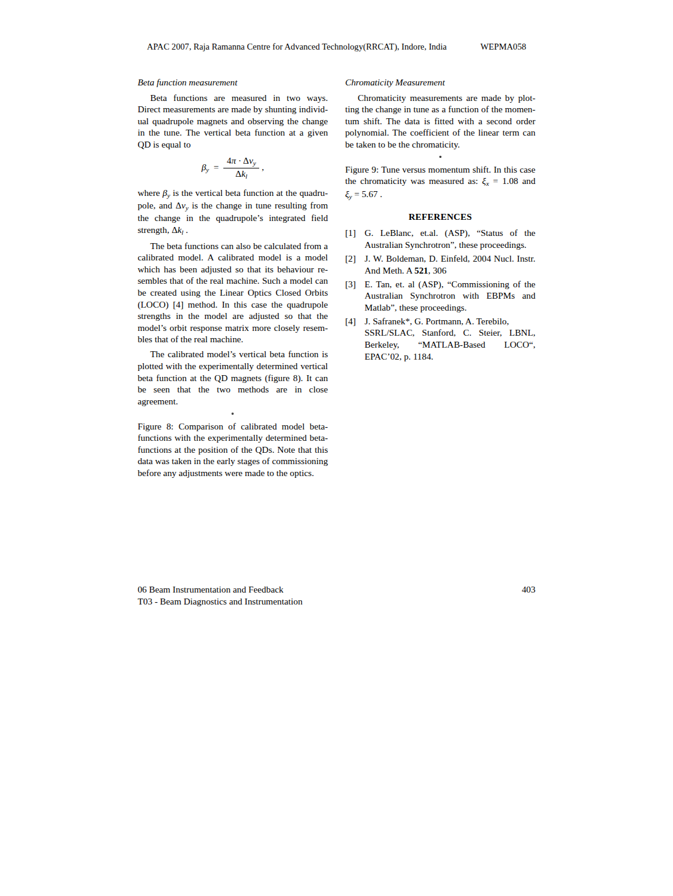APAC 2007, Raja Ramanna Centre for Advanced Technology(RRCAT), Indore, India WEPMA058
Beta function measurement
Beta functions are measured in two ways. Direct measurements are made by shunting individual quadrupole magnets and observing the change in the tune. The vertical beta function at a given QD is equal to
βy = 4π · Δνy Δkl ,
where βy is the vertical beta function at the quadrupole, and Δνy is the change in tune resulting from the change in the quadrupole’s integrated field strength, Δkl .
The beta functions can also be calculated from a calibrated model. A calibrated model is a model which has been adjusted so that its behaviour resembles that of the real machine. Such a model can be created using the Linear Optics Closed Orbits (LOCO) [4] method. In this case the quadrupole strengths in the model are adjusted so that the model’s orbit response matrix more closely resembles that of the real machine.
The calibrated model’s vertical beta function is plotted with the experimentally determined vertical beta function at the QD magnets (figure 8). It can be seen that the two methods are in close agreement.
Figure 8: Comparison of calibrated model beta-functions with the experimentally determined beta-functions at the position of the QDs. Note that this data was taken in the early stages of commissioning before any adjustments were made to the optics.
Chromaticity Measurement
Chromaticity measurements are made by plotting the change in tune as a function of the momentum shift. The data is fitted with a second order polynomial. The coefficient of the linear term can be taken to be the chromaticity.
Figure 9: Tune versus momentum shift. In this case the chromaticity was measured as: ξx = 1.08 and ξy = 5.67 .
REFERENCES
[1] G. LeBlanc, et.al. (ASP), “Status of the Australian Synchrotron”, these proceedings.
[2] J. W. Boldeman, D. Einfeld, 2004 Nucl. Instr. And Meth. A 521, 306
[3] E. Tan, et. al (ASP), “Commissioning of the Australian Synchrotron with EBPMs and Matlab”, these proceedings.
[4] J. Safranek*, G. Portmann, A. Terebilo,
SSRL/SLAC, Stanford, C. Steier, LBNL, Berkeley, “MATLAB-Based LOCO“, EPAC’02, p. 1184.
06 Beam Instrumentation and Feedback
T03 - Beam Diagnostics and Instrumentation
403